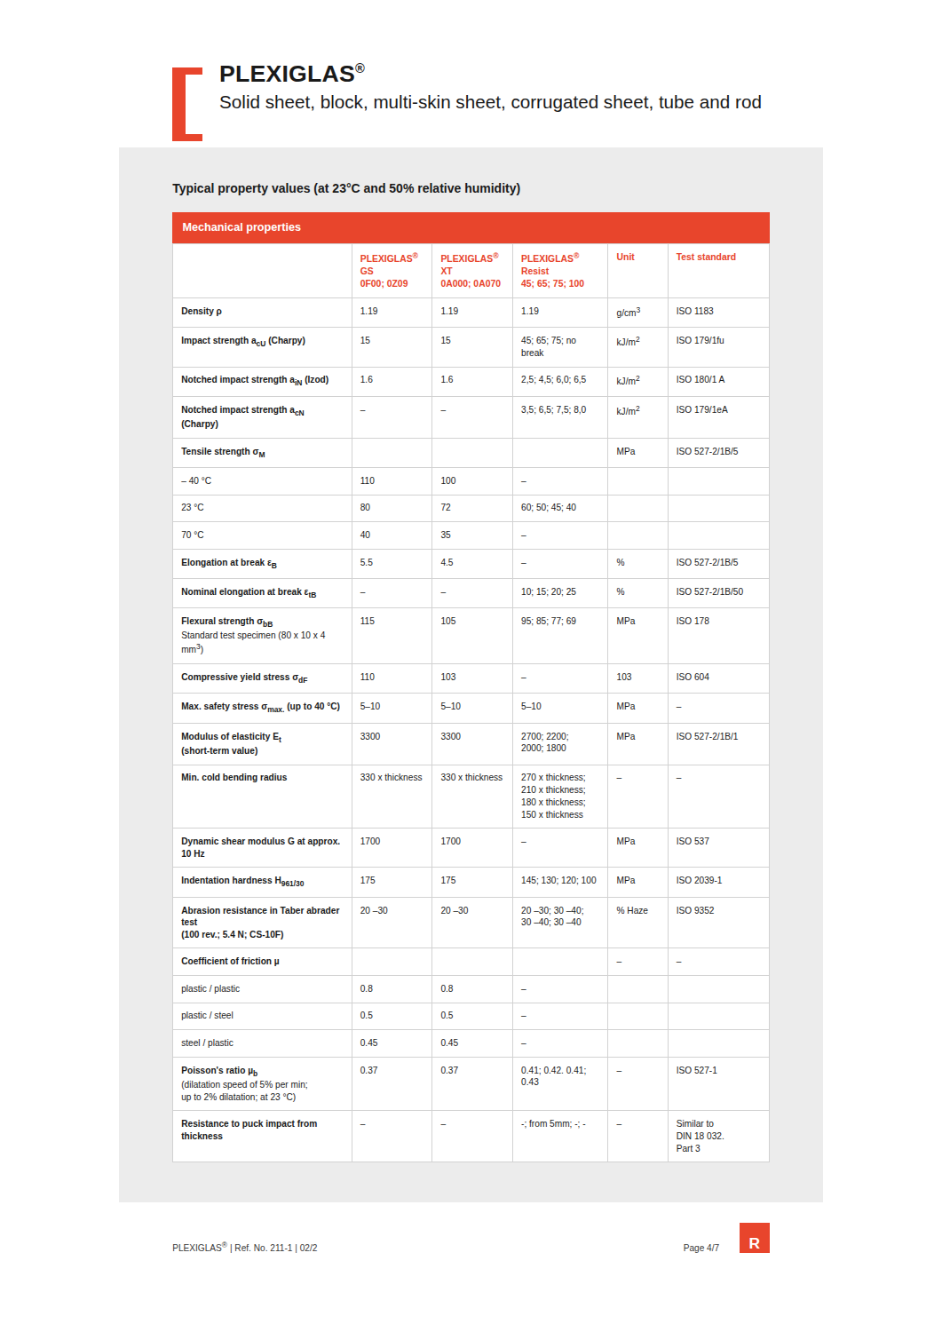PLEXIGLAS®
Solid sheet, block, multi-skin sheet, corrugated sheet, tube and rod
Typical property values (at 23°C and 50% relative humidity)
Mechanical properties
| | PLEXIGLAS ® GS 0F00; 0Z09 | PLEXIGLAS ® XT 0A000; 0A070 | PLEXIGLAS ® Resist 45; 65; 75; 100 | Unit | Test standard |
| --- | --- | --- | --- | --- | --- |
| Density ρ | 1.19 | 1.19 | 1.19 | g/cm 3 | ISO 1183 |
| Impact strength a cU (Charpy) | 15 | 15 | 45; 65; 75; no break | kJ/m 2 | ISO 179/1fu |
| Notched impact strength a iN (Izod) | 1.6 | 1.6 | 2,5; 4,5; 6,0; 6,5 | kJ/m 2 | ISO 180/1 A |
| Notched impact strength a cN (Charpy) | – | – | 3,5; 6,5; 7,5; 8,0 | kJ/m 2 | ISO 179/1eA |
| Tensile strength σ M | | | | MPa | ISO 527-2/1B/5 |
| – 40 °C | 110 | 100 | – | | |
| 23 °C | 80 | 72 | 60; 50; 45; 40 | | |
| 70 °C | 40 | 35 | – | | |
| Elongation at break ε B | 5.5 | 4.5 | – | % | ISO 527-2/1B/5 |
| Nominal elongation at break ε tB | – | – | 10; 15; 20; 25 | % | ISO 527-2/1B/50 |
| Flexural strength σ bB Standard test specimen (80 x 10 x 4 mm 3 ) | 115 | 105 | 95; 85; 77; 69 | MPa | ISO 178 |
| Compressive yield stress σ dF | 110 | 103 | – | 103 | ISO 604 |
| Max. safety stress σ max. (up to 40 °C) | 5–10 | 5–10 | 5–10 | MPa | – |
| Modulus of elasticity E t (short-term value) | 3300 | 3300 | 2700; 2200; 2000; 1800 | MPa | ISO 527-2/1B/1 |
| Min. cold bending radius | 330 x thickness | 330 x thickness | 270 x thickness; 210 x thickness; 180 x thickness; 150 x thickness | – | – |
| Dynamic shear modulus G at approx. 10 Hz | 1700 | 1700 | – | MPa | ISO 537 |
| Indentation hardness H 961/30 | 175 | 175 | 145; 130; 120; 100 | MPa | ISO 2039-1 |
| Abrasion resistance in Taber abrader test (100 rev.; 5.4 N; CS-10F) | 20 –30 | 20 –30 | 20 –30; 30 –40; 30 –40; 30 –40 | % Haze | ISO 9352 |
| Coefficient of friction µ | | | | – | – |
| plastic / plastic | 0.8 | 0.8 | – | | |
| plastic / steel | 0.5 | 0.5 | – | | |
| steel / plastic | 0.45 | 0.45 | – | | |
| Poisson's ratio µ b (dilatation speed of 5% per min; up to 2% dilatation; at 23 °C) | 0.37 | 0.37 | 0.41; 0.42. 0.41; 0.43 | – | ISO 527-1 |
| Resistance to puck impact from thickness | – | – | -; from 5mm; -; - | – | Similar to DIN 18 032. Part 3 |
PLEXIGLAS® | Ref. No. 211-1 | 02/2
Page 4/7
R